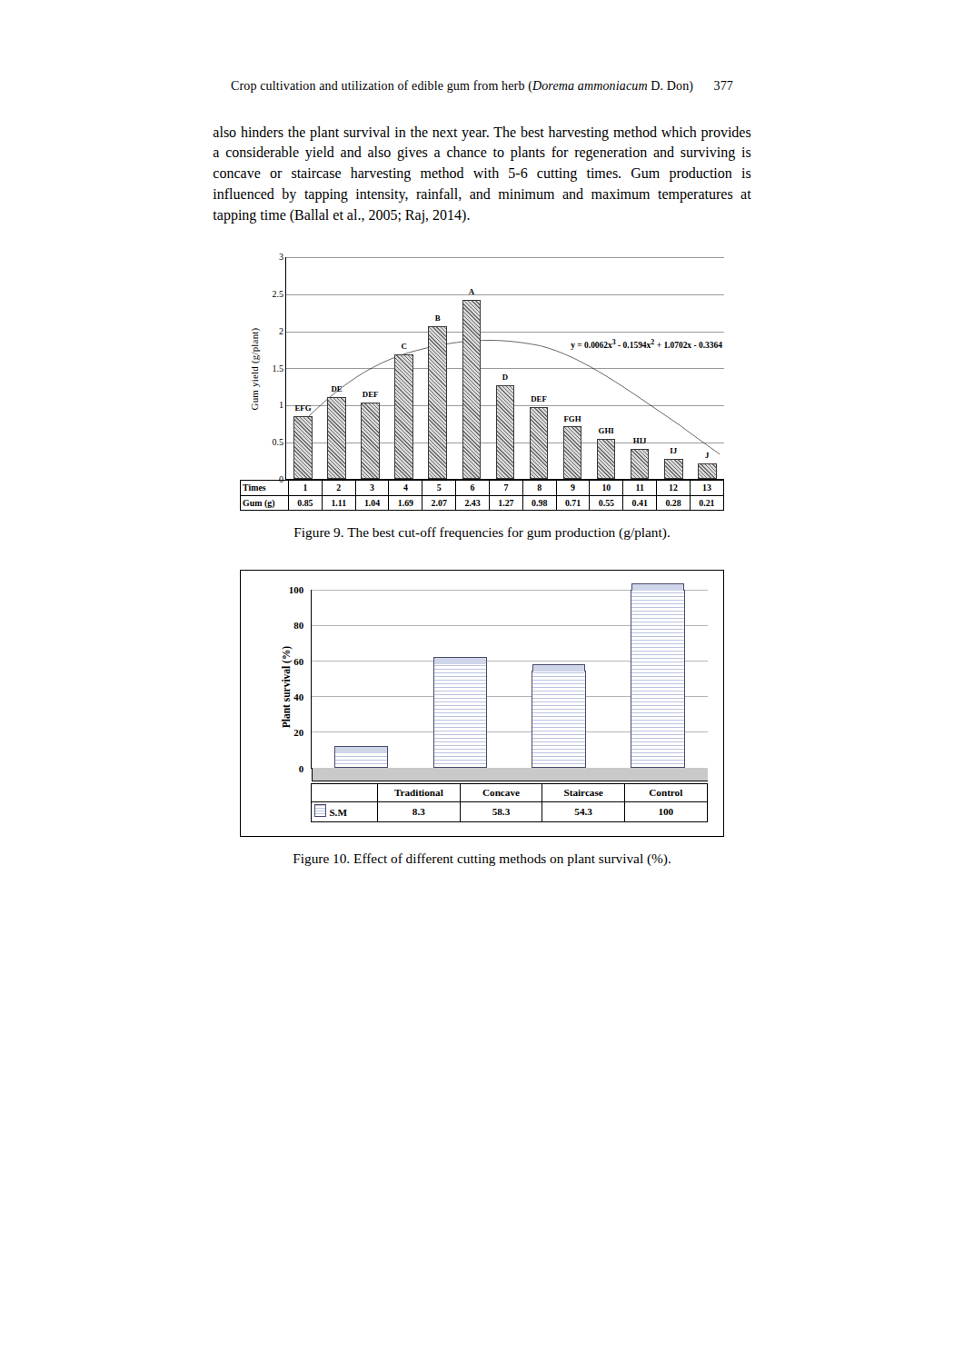Crop cultivation and utilization of edible gum from herb (Dorema ammoniacum D. Don)377
also hinders the plant survival in the next year. The best harvesting method which provides a considerable yield and also gives a chance to plants for regeneration and surviving is concave or staircase harvesting method with 5-6 cutting times. Gum production is influenced by tapping intensity, rainfall, and minimum and maximum temperatures at tapping time (Ballal et al., 2005; Raj, 2014).
Gum yield (g/plant)
3 2.5 2 1.5 1 0.5 0
y = 0.0062x3 - 0.1594x2 + 1.0702x - 0.3364
EFG
DE
DEF
C
B
A
D
DEF
FGH
GHI
HIJ
IJ
J
| Times | 1 | 2 | 3 | 4 | 5 | 6 | 7 | 8 | 9 | 10 | 11 | 12 | 13 |
| Gum (g) | 0.85 | 1.11 | 1.04 | 1.69 | 2.07 | 2.43 | 1.27 | 0.98 | 0.71 | 0.55 | 0.41 | 0.28 | 0.21 |
Figure 9. The best cut-off frequencies for gum production (g/plant).
Plant survival (%)
100 80 60 40 20 0
| | Traditional | Concave | Staircase | Control |
| S.M | 8.3 | 58.3 | 54.3 | 100 |
Figure 10. Effect of different cutting methods on plant survival (%).